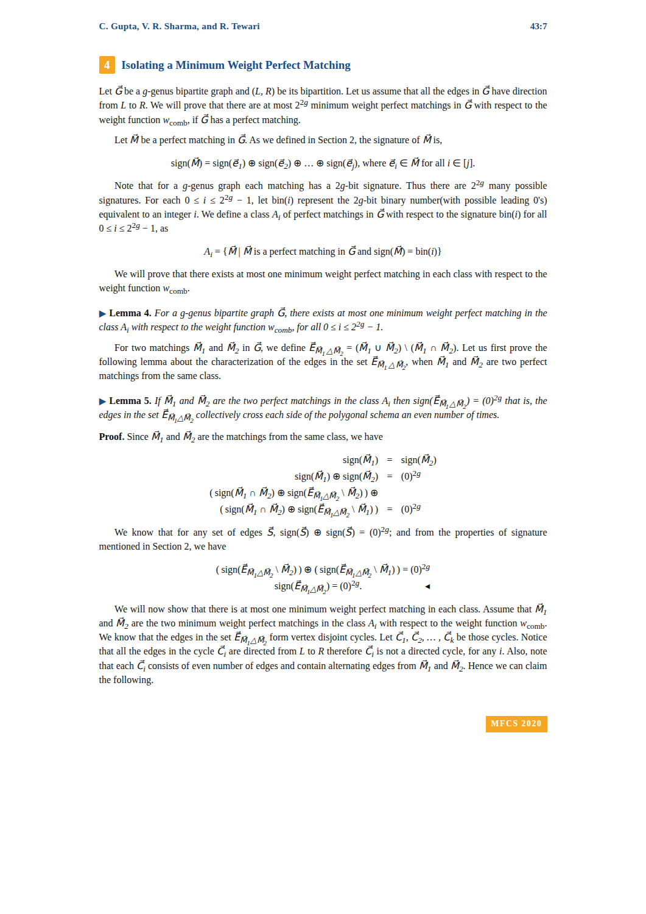C. Gupta, V. R. Sharma, and R. Tewari 43:7
4 Isolating a Minimum Weight Perfect Matching
Let G⃗ be a g-genus bipartite graph and (L, R) be its bipartition. Let us assume that all the edges in G⃗ have direction from L to R. We will prove that there are at most 22g minimum weight perfect matchings in G⃗ with respect to the weight function wcomb, if G⃗ has a perfect matching.
Let M⃗ be a perfect matching in G⃗. As we defined in Section 2, the signature of M⃗ is,
sign(M⃗) = sign(e⃗1) ⊕ sign(e⃗2) ⊕ … ⊕ sign(e⃗j), where e⃗i ∈ M⃗ for all i ∈ [j].
Note that for a g-genus graph each matching has a 2g-bit signature. Thus there are 22g many possible signatures. For each 0 ≤ i ≤ 22g − 1, let bin(i) represent the 2g-bit binary number(with possible leading 0's) equivalent to an integer i. We define a class Ai of perfect matchings in G⃗ with respect to the signature bin(i) for all 0 ≤ i ≤ 22g − 1, as
Ai = {M⃗ | M⃗ is a perfect matching in G⃗ and sign(M⃗) = bin(i)}
We will prove that there exists at most one minimum weight perfect matching in each class with respect to the weight function wcomb.
Lemma 4. For a g-genus bipartite graph G⃗, there exists at most one minimum weight perfect matching in the class Ai with respect to the weight function wcomb, for all 0 ≤ i ≤ 22g − 1.
For two matchings M⃗1 and M⃗2 in G⃗, we define E⃗M⃗1△M⃗2 = (M⃗1 ∪ M⃗2) \ (M⃗1 ∩ M⃗2). Let us first prove the following lemma about the characterization of the edges in the set E⃗M⃗1△M⃗2, when M⃗1 and M⃗2 are two perfect matchings from the same class.
Lemma 5. If M⃗1 and M⃗2 are the two perfect matchings in the class Ai then sign(E⃗M⃗1△M⃗2) = (0)2g that is, the edges in the set E⃗M⃗1△M⃗2 collectively cross each side of the polygonal schema an even number of times.
Proof. Since M⃗1 and M⃗2 are the matchings from the same class, we have
| sign( M⃗ 1 ) | = | sign( M⃗ 2 ) |
| sign( M⃗ 1 ) ⊕ sign( M⃗ 2 ) | = | (0) 2 g |
| ( sign( M⃗ 1 ∩ M⃗ 2 ) ⊕ sign( E⃗ M⃗ 1 △M⃗ 2 \ M⃗ 2 ) ) ⊕ | | |
| ( sign( M⃗ 1 ∩ M⃗ 2 ) ⊕ sign( E⃗ M⃗ 1 △M⃗ 2 \ M⃗ 1 ) ) | = | (0) 2 g |
We know that for any set of edges S⃗, sign(S⃗) ⊕ sign(S⃗) = (0)2g; and from the properties of signature mentioned in Section 2, we have
| ( sign( E⃗ M⃗ 1 △M⃗ 2 \ M⃗ 2 ) ) ⊕ ( sign( E⃗ M⃗ 1 △M⃗ 2 \ M⃗ 1 ) ) = (0) 2 g |
| sign( E⃗ M⃗ 1 △M⃗ 2 ) = (0) 2 g . ◂ |
We will now show that there is at most one minimum weight perfect matching in each class. Assume that M⃗1 and M⃗2 are the two minimum weight perfect matchings in the class Ai with respect to the weight function wcomb. We know that the edges in the set E⃗M⃗1△M⃗2 form vertex disjoint cycles. Let C⃗1, C⃗2, … , C⃗k be those cycles. Notice that all the edges in the cycle C⃗i are directed from L to R therefore C⃗i is not a directed cycle, for any i. Also, note that each C⃗i consists of even number of edges and contain alternating edges from M⃗1 and M⃗2. Hence we can claim the following.
MFCS 2020